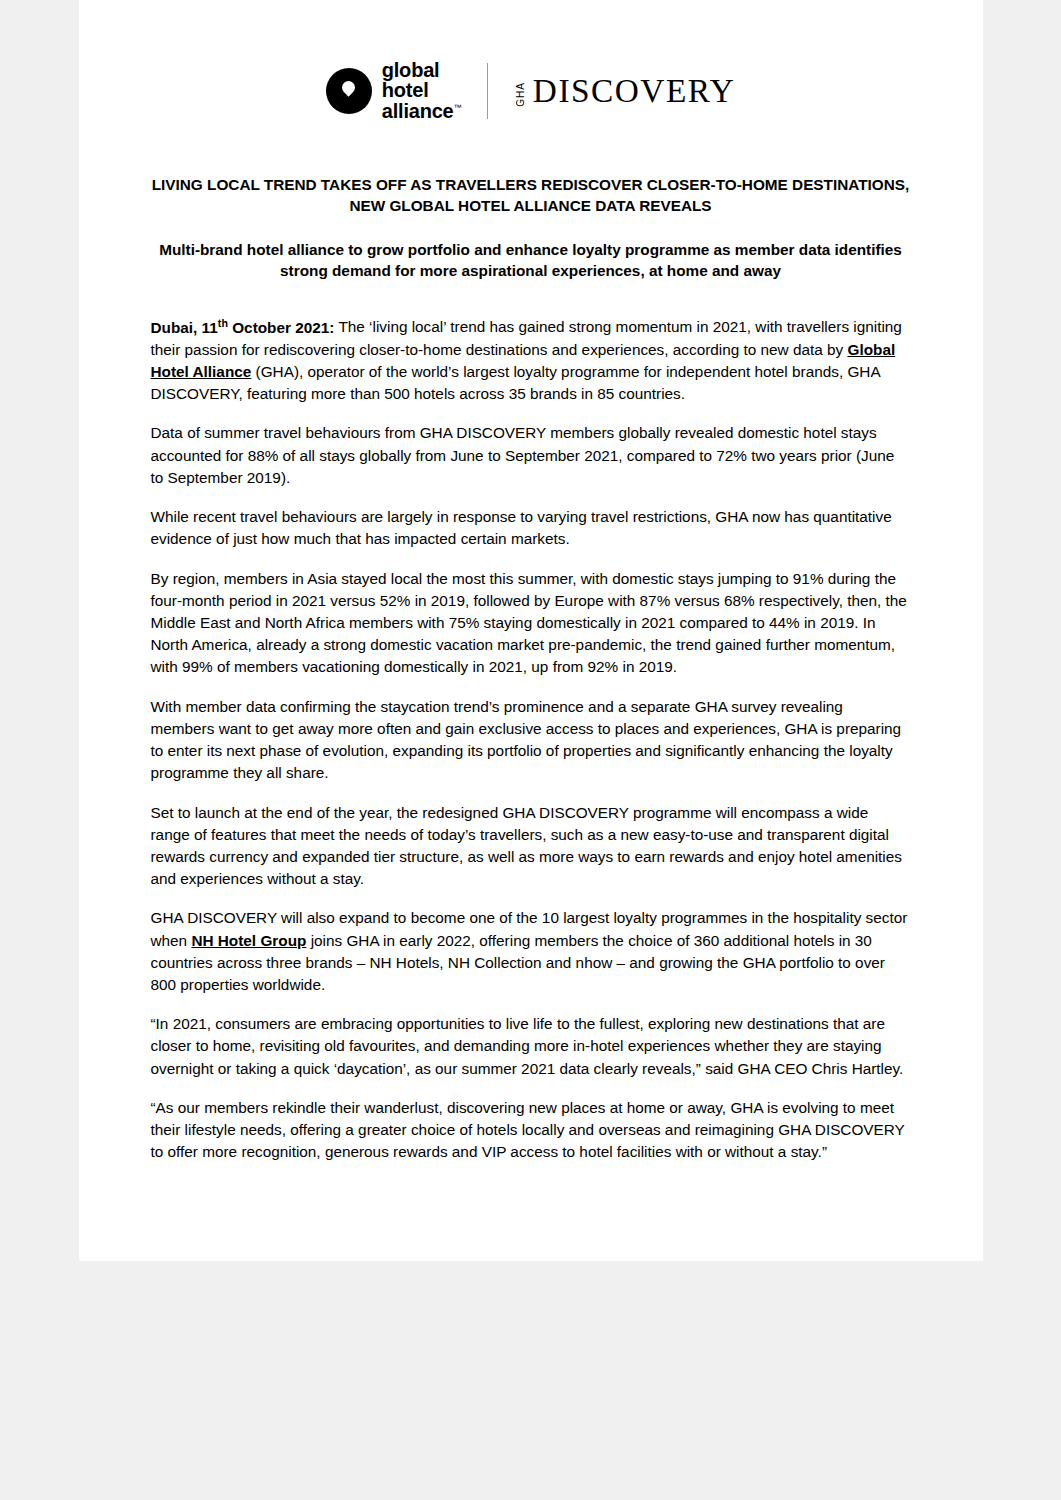global
hotel
alliance™
GHA DISCOVERY
Living Local Trend Takes Off as Travellers Rediscover Closer-to-Home Destinations, New Global Hotel Alliance Data Reveals
Multi-brand hotel alliance to grow portfolio and enhance loyalty programme as member data identifies strong demand for more aspirational experiences, at home and away
Dubai, 11th October 2021: The ‘living local’ trend has gained strong momentum in 2021, with travellers igniting their passion for rediscovering closer-to-home destinations and experiences, according to new data by Global Hotel Alliance (GHA), operator of the world’s largest loyalty programme for independent hotel brands, GHA DISCOVERY, featuring more than 500 hotels across 35 brands in 85 countries.
Data of summer travel behaviours from GHA DISCOVERY members globally revealed domestic hotel stays accounted for 88% of all stays globally from June to September 2021, compared to 72% two years prior (June to September 2019).
While recent travel behaviours are largely in response to varying travel restrictions, GHA now has quantitative evidence of just how much that has impacted certain markets.
By region, members in Asia stayed local the most this summer, with domestic stays jumping to 91% during the four-month period in 2021 versus 52% in 2019, followed by Europe with 87% versus 68% respectively, then, the Middle East and North Africa members with 75% staying domestically in 2021 compared to 44% in 2019. In North America, already a strong domestic vacation market pre-pandemic, the trend gained further momentum, with 99% of members vacationing domestically in 2021, up from 92% in 2019.
With member data confirming the staycation trend’s prominence and a separate GHA survey revealing members want to get away more often and gain exclusive access to places and experiences, GHA is preparing to enter its next phase of evolution, expanding its portfolio of properties and significantly enhancing the loyalty programme they all share.
Set to launch at the end of the year, the redesigned GHA DISCOVERY programme will encompass a wide range of features that meet the needs of today’s travellers, such as a new easy-to-use and transparent digital rewards currency and expanded tier structure, as well as more ways to earn rewards and enjoy hotel amenities and experiences without a stay.
GHA DISCOVERY will also expand to become one of the 10 largest loyalty programmes in the hospitality sector when NH Hotel Group joins GHA in early 2022, offering members the choice of 360 additional hotels in 30 countries across three brands – NH Hotels, NH Collection and nhow – and growing the GHA portfolio to over 800 properties worldwide.
“In 2021, consumers are embracing opportunities to live life to the fullest, exploring new destinations that are closer to home, revisiting old favourites, and demanding more in-hotel experiences whether they are staying overnight or taking a quick ‘daycation’, as our summer 2021 data clearly reveals,” said GHA CEO Chris Hartley.
“As our members rekindle their wanderlust, discovering new places at home or away, GHA is evolving to meet their lifestyle needs, offering a greater choice of hotels locally and overseas and reimagining GHA DISCOVERY to offer more recognition, generous rewards and VIP access to hotel facilities with or without a stay.”